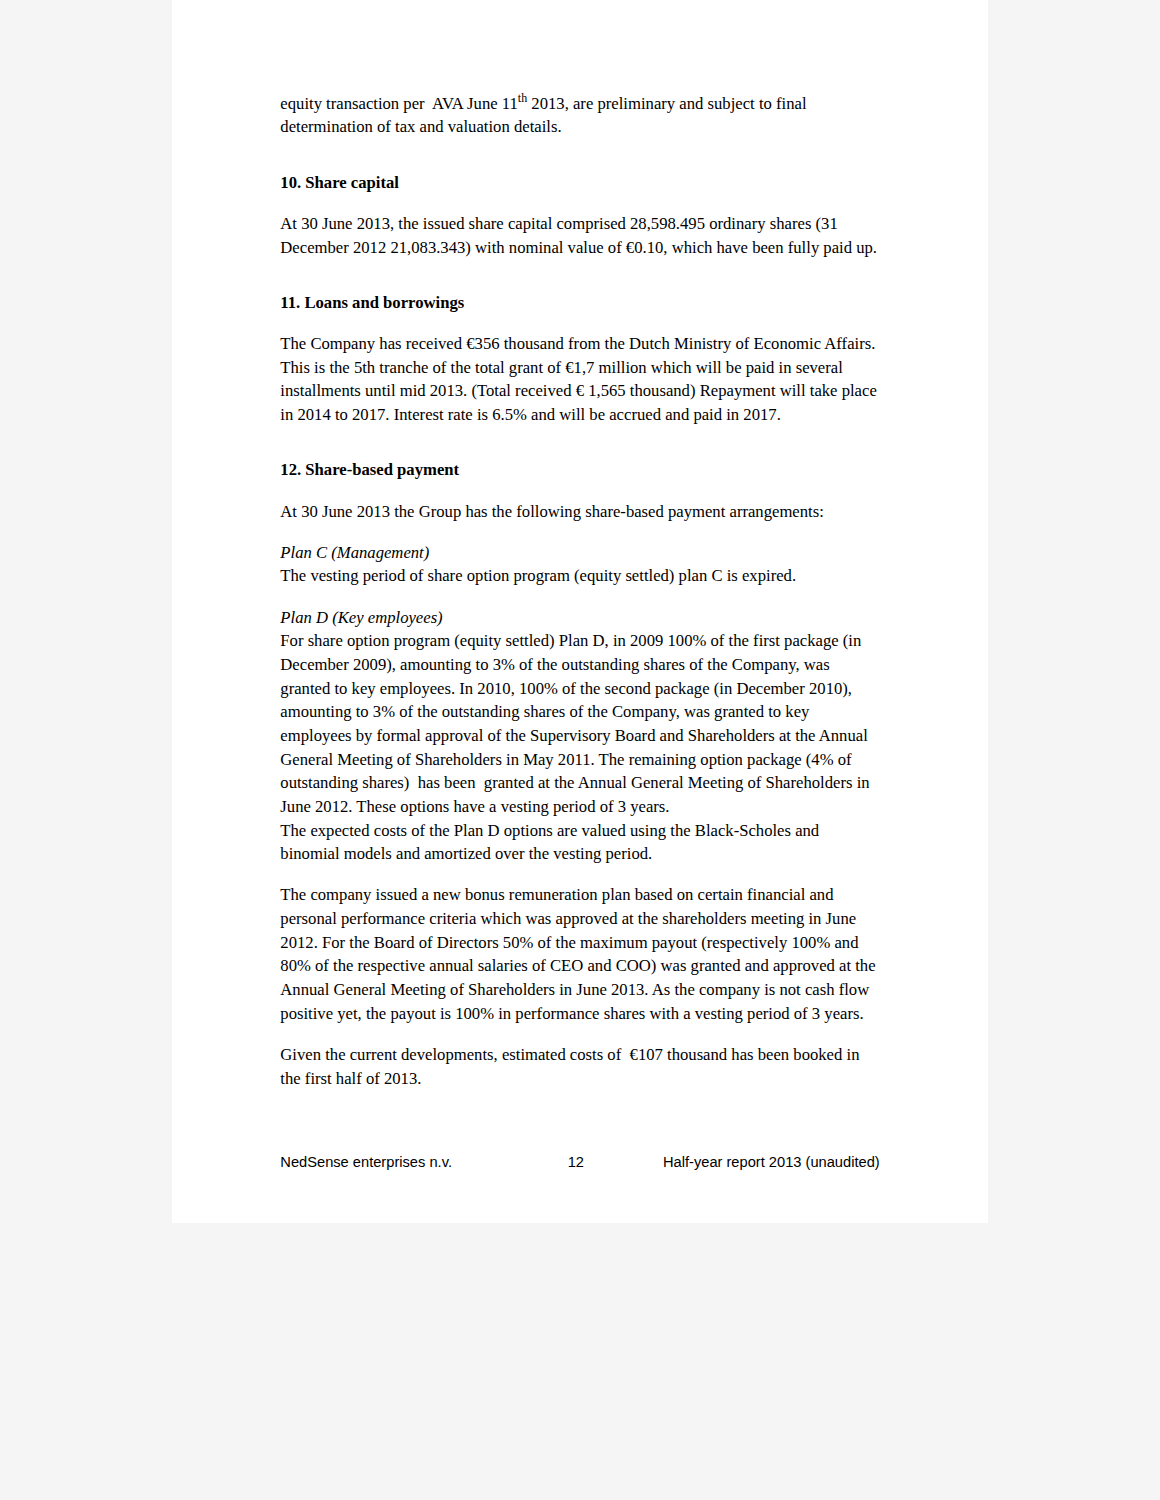equity transaction per AVA June 11th 2013, are preliminary and subject to final determination of tax and valuation details.
10. Share capital
At 30 June 2013, the issued share capital comprised 28,598.495 ordinary shares (31 December 2012 21,083.343) with nominal value of €0.10, which have been fully paid up.
11. Loans and borrowings
The Company has received €356 thousand from the Dutch Ministry of Economic Affairs. This is the 5th tranche of the total grant of €1,7 million which will be paid in several installments until mid 2013. (Total received € 1,565 thousand) Repayment will take place in 2014 to 2017. Interest rate is 6.5% and will be accrued and paid in 2017.
12. Share-based payment
At 30 June 2013 the Group has the following share-based payment arrangements:
Plan C (Management)
The vesting period of share option program (equity settled) plan C is expired.
Plan D (Key employees)
For share option program (equity settled) Plan D, in 2009 100% of the first package (in December 2009), amounting to 3% of the outstanding shares of the Company, was granted to key employees. In 2010, 100% of the second package (in December 2010), amounting to 3% of the outstanding shares of the Company, was granted to key employees by formal approval of the Supervisory Board and Shareholders at the Annual General Meeting of Shareholders in May 2011. The remaining option package (4% of outstanding shares) has been granted at the Annual General Meeting of Shareholders in June 2012. These options have a vesting period of 3 years.
The expected costs of the Plan D options are valued using the Black-Scholes and binomial models and amortized over the vesting period.
The company issued a new bonus remuneration plan based on certain financial and personal performance criteria which was approved at the shareholders meeting in June 2012. For the Board of Directors 50% of the maximum payout (respectively 100% and 80% of the respective annual salaries of CEO and COO) was granted and approved at the Annual General Meeting of Shareholders in June 2013. As the company is not cash flow positive yet, the payout is 100% in performance shares with a vesting period of 3 years.
Given the current developments, estimated costs of €107 thousand has been booked in the first half of 2013.
NedSense enterprises n.v.
12
Half-year report 2013 (unaudited)